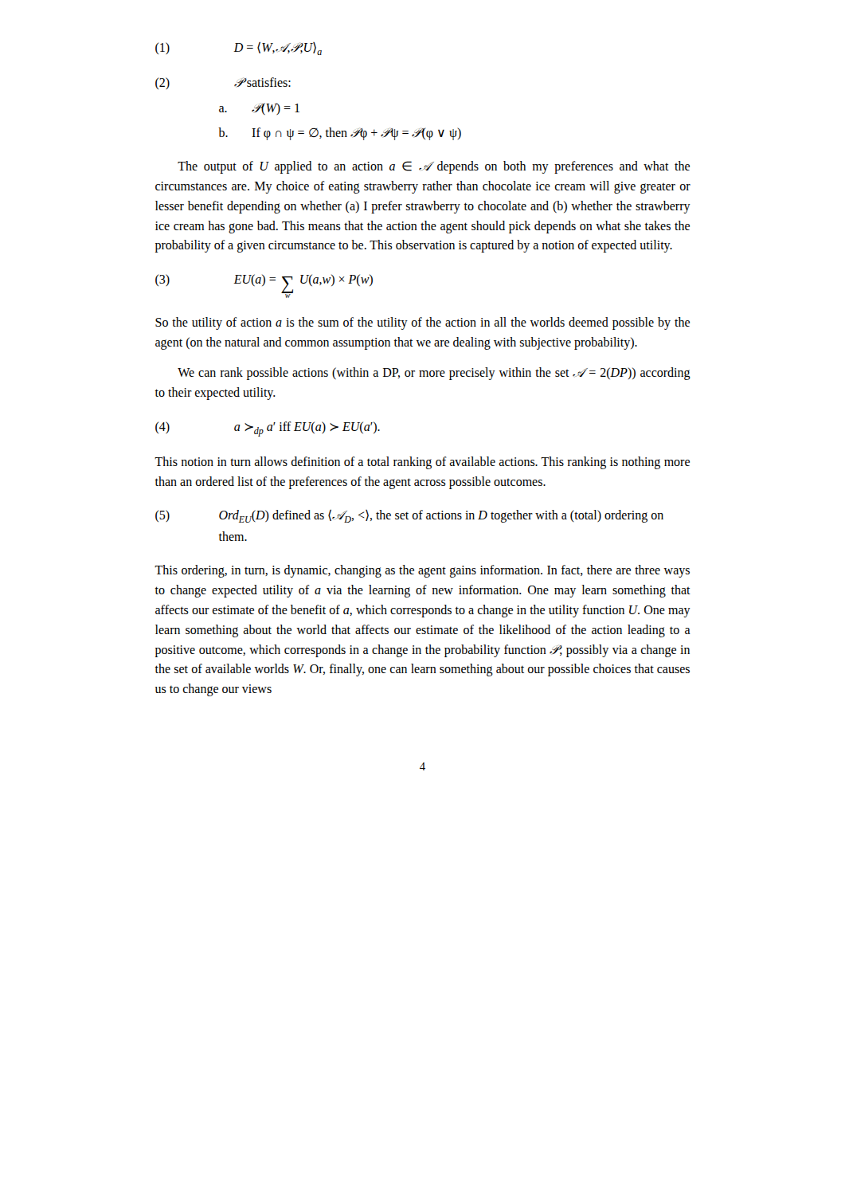(1)
D = ⟨W,𝒜,𝒫,U⟩a
(2)
𝒫 satisfies:
a.
𝒫(W) = 1
b.
If φ ∩ ψ = ∅, then 𝒫φ + 𝒫ψ = 𝒫(φ ∨ ψ)
The output of U applied to an action a ∈ 𝒜 depends on both my preferences and what the circumstances are. My choice of eating strawberry rather than chocolate ice cream will give greater or lesser benefit depending on whether (a) I prefer strawberry to chocolate and (b) whether the strawberry ice cream has gone bad. This means that the action the agent should pick depends on what she takes the probability of a given circumstance to be. This observation is captured by a notion of expected utility.
(3)
EU(a) = ∑w U(a,w) × P(w)
So the utility of action a is the sum of the utility of the action in all the worlds deemed possible by the agent (on the natural and common assumption that we are dealing with subjective probability).
We can rank possible actions (within a DP, or more precisely within the set 𝒜 = 2(DP)) according to their expected utility.
(4)
a ≻dp a′ iff EU(a) ≻ EU(a′).
This notion in turn allows definition of a total ranking of available actions. This ranking is nothing more than an ordered list of the preferences of the agent across possible outcomes.
(5)
OrdEU(D) defined as ⟨𝒜D, <⟩, the set of actions in D together with a (total) ordering on them.
This ordering, in turn, is dynamic, changing as the agent gains information. In fact, there are three ways to change expected utility of a via the learning of new information. One may learn something that affects our estimate of the benefit of a, which corresponds to a change in the utility function U. One may learn something about the world that affects our estimate of the likelihood of the action leading to a positive outcome, which corresponds in a change in the probability function 𝒫, possibly via a change in the set of available worlds W. Or, finally, one can learn something about our possible choices that causes us to change our views
4